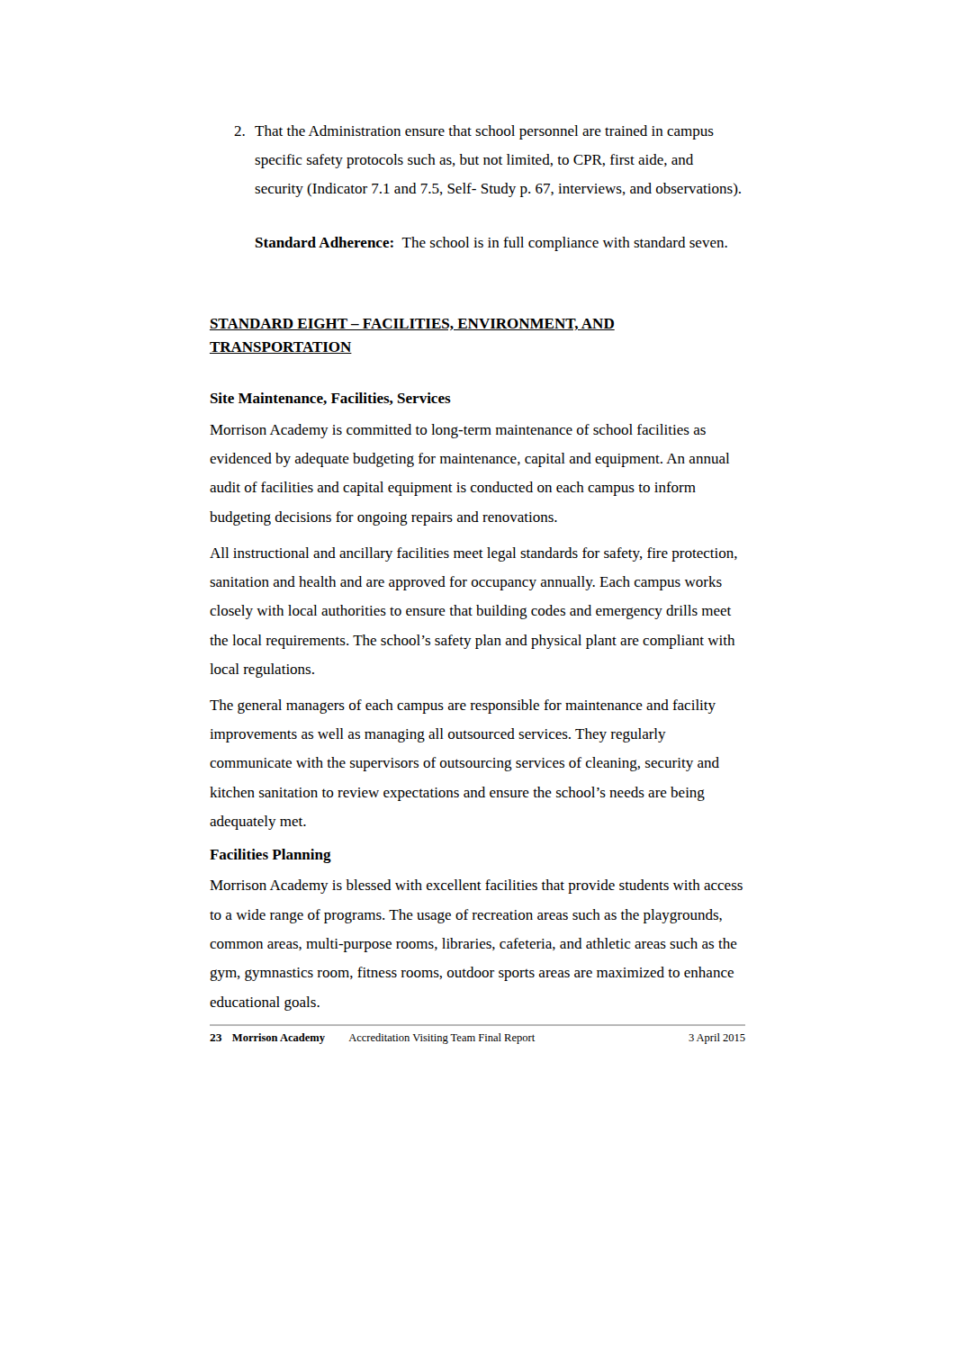That the Administration ensure that school personnel are trained in campus specific safety protocols such as, but not limited, to CPR, first aide, and security (Indicator 7.1 and 7.5, Self- Study p. 67, interviews, and observations).
Standard Adherence: The school is in full compliance with standard seven.
STANDARD EIGHT – FACILITIES, ENVIRONMENT, AND TRANSPORTATION
Site Maintenance, Facilities, Services
Morrison Academy is committed to long-term maintenance of school facilities as evidenced by adequate budgeting for maintenance, capital and equipment. An annual audit of facilities and capital equipment is conducted on each campus to inform budgeting decisions for ongoing repairs and renovations.
All instructional and ancillary facilities meet legal standards for safety, fire protection, sanitation and health and are approved for occupancy annually. Each campus works closely with local authorities to ensure that building codes and emergency drills meet the local requirements. The school’s safety plan and physical plant are compliant with local regulations.
The general managers of each campus are responsible for maintenance and facility improvements as well as managing all outsourced services. They regularly communicate with the supervisors of outsourcing services of cleaning, security and kitchen sanitation to review expectations and ensure the school’s needs are being adequately met.
Facilities Planning
Morrison Academy is blessed with excellent facilities that provide students with access to a wide range of programs. The usage of recreation areas such as the playgrounds, common areas, multi-purpose rooms, libraries, cafeteria, and athletic areas such as the gym, gymnastics room, fitness rooms, outdoor sports areas are maximized to enhance educational goals.
23 Morrison Academy Accreditation Visiting Team Final Report 3 April 2015